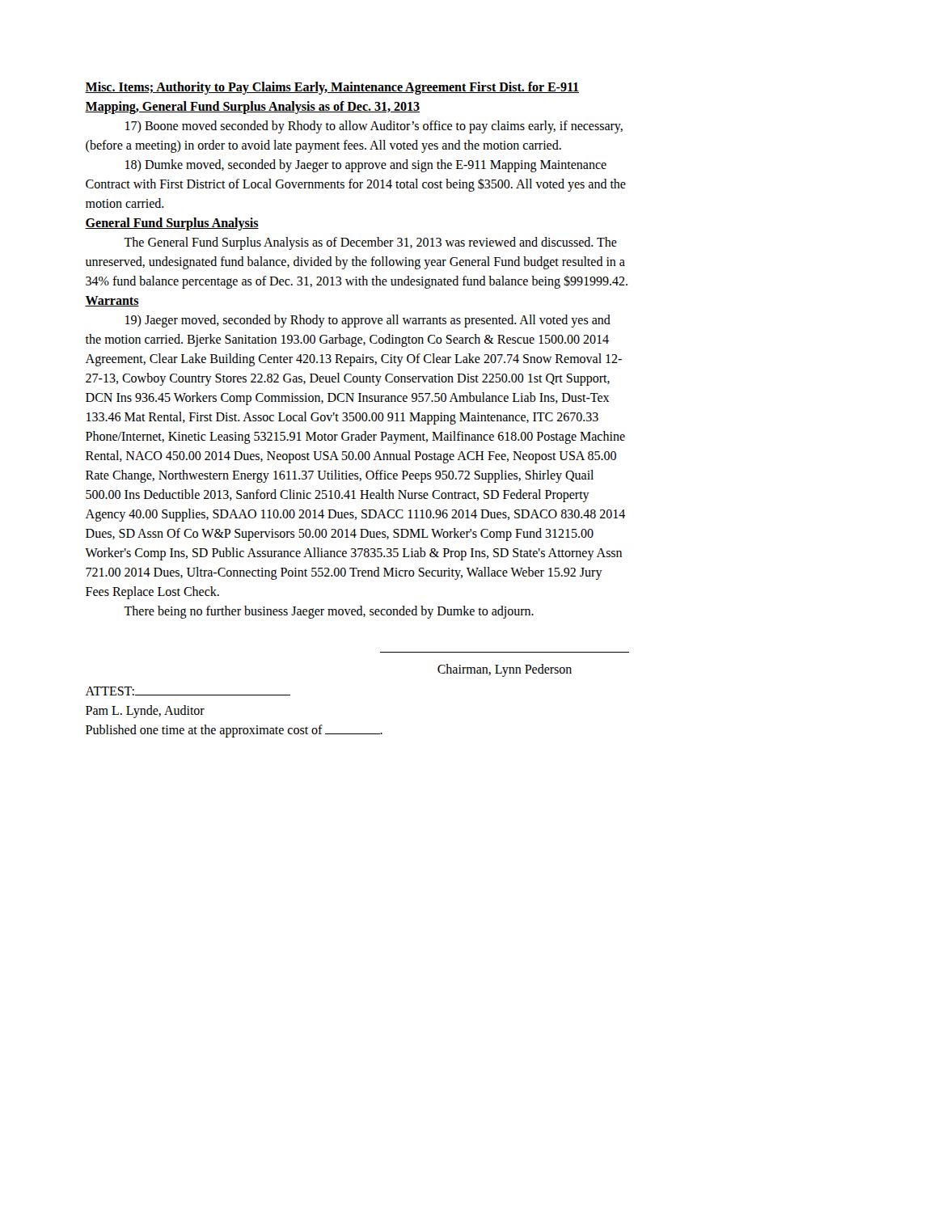Misc. Items; Authority to Pay Claims Early, Maintenance Agreement First Dist. for E-911 Mapping, General Fund Surplus Analysis as of Dec. 31, 2013
17) Boone moved seconded by Rhody to allow Auditor’s office to pay claims early, if necessary, (before a meeting) in order to avoid late payment fees. All voted yes and the motion carried.
18) Dumke moved, seconded by Jaeger to approve and sign the E-911 Mapping Maintenance Contract with First District of Local Governments for 2014 total cost being $3500. All voted yes and the motion carried.
General Fund Surplus Analysis
The General Fund Surplus Analysis as of December 31, 2013 was reviewed and discussed. The unreserved, undesignated fund balance, divided by the following year General Fund budget resulted in a 34% fund balance percentage as of Dec. 31, 2013 with the undesignated fund balance being $991999.42.
Warrants
19) Jaeger moved, seconded by Rhody to approve all warrants as presented. All voted yes and the motion carried. Bjerke Sanitation 193.00 Garbage, Codington Co Search & Rescue 1500.00 2014 Agreement, Clear Lake Building Center 420.13 Repairs, City Of Clear Lake 207.74 Snow Removal 12-27-13, Cowboy Country Stores 22.82 Gas, Deuel County Conservation Dist 2250.00 1st Qrt Support, DCN Ins 936.45 Workers Comp Commission, DCN Insurance 957.50 Ambulance Liab Ins, Dust-Tex 133.46 Mat Rental, First Dist. Assoc Local Gov't 3500.00 911 Mapping Maintenance, ITC 2670.33 Phone/Internet, Kinetic Leasing 53215.91 Motor Grader Payment, Mailfinance 618.00 Postage Machine Rental, NACO 450.00 2014 Dues, Neopost USA 50.00 Annual Postage ACH Fee, Neopost USA 85.00 Rate Change, Northwestern Energy 1611.37 Utilities, Office Peeps 950.72 Supplies, Shirley Quail 500.00 Ins Deductible 2013, Sanford Clinic 2510.41 Health Nurse Contract, SD Federal Property Agency 40.00 Supplies, SDAAO 110.00 2014 Dues, SDACC 1110.96 2014 Dues, SDACO 830.48 2014 Dues, SD Assn Of Co W&P Supervisors 50.00 2014 Dues, SDML Worker's Comp Fund 31215.00 Worker's Comp Ins, SD Public Assurance Alliance 37835.35 Liab & Prop Ins, SD State's Attorney Assn 721.00 2014 Dues, Ultra-Connecting Point 552.00 Trend Micro Security, Wallace Weber 15.92 Jury Fees Replace Lost Check.
There being no further business Jaeger moved, seconded by Dumke to adjourn.
Chairman, Lynn Pederson
ATTEST:
Pam L. Lynde, Auditor
Published one time at the approximate cost of .